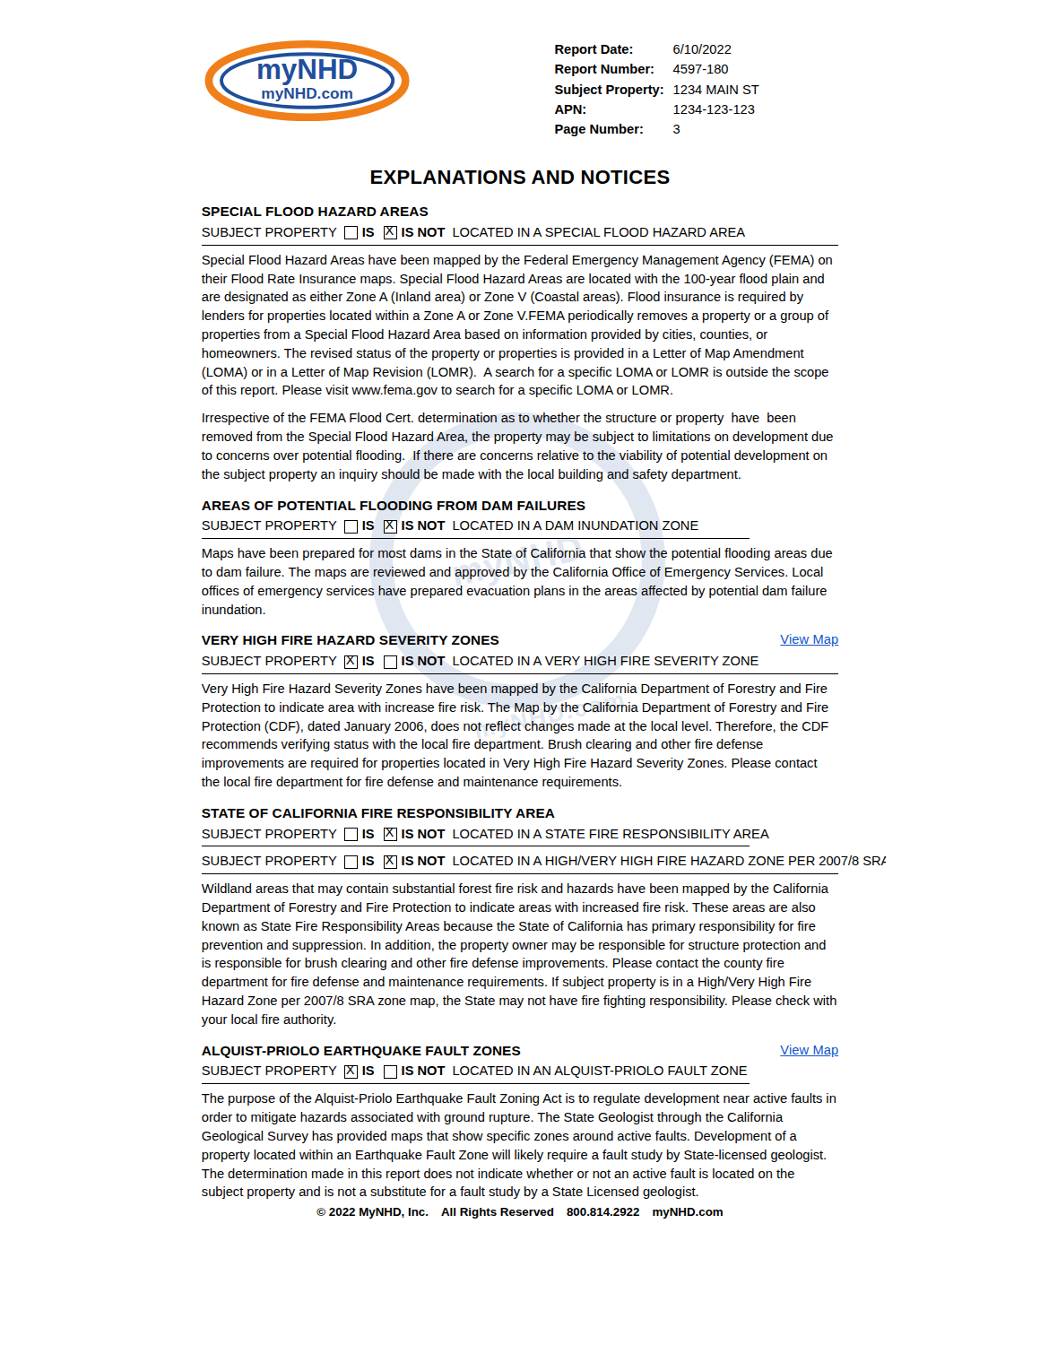myNHD
myNHD.com
myNHD myNHD.com
| Report Date: | 6/10/2022 |
| Report Number: | 4597-180 |
| Subject Property: | 1234 MAIN ST |
| APN: | 1234-123-123 |
| Page Number: | 3 |
EXPLANATIONS AND NOTICES
SPECIAL FLOOD HAZARD AREAS
SUBJECT PROPERTY IS IS NOT LOCATED IN A SPECIAL FLOOD HAZARD AREA
Special Flood Hazard Areas have been mapped by the Federal Emergency Management Agency (FEMA) on their Flood Rate Insurance maps. Special Flood Hazard Areas are located with the 100-year flood plain and are designated as either Zone A (Inland area) or Zone V (Coastal areas). Flood insurance is required by lenders for properties located within a Zone A or Zone V.FEMA periodically removes a property or a group of properties from a Special Flood Hazard Area based on information provided by cities, counties, or homeowners. The revised status of the property or properties is provided in a Letter of Map Amendment (LOMA) or in a Letter of Map Revision (LOMR). A search for a specific LOMA or LOMR is outside the scope of this report. Please visit www.fema.gov to search for a specific LOMA or LOMR.
Irrespective of the FEMA Flood Cert. determination as to whether the structure or property have been removed from the Special Flood Hazard Area, the property may be subject to limitations on development due to concerns over potential flooding. If there are concerns relative to the viability of potential development on the subject property an inquiry should be made with the local building and safety department.
AREAS OF POTENTIAL FLOODING FROM DAM FAILURES
SUBJECT PROPERTY IS IS NOT LOCATED IN A DAM INUNDATION ZONE
Maps have been prepared for most dams in the State of California that show the potential flooding areas due to dam failure. The maps are reviewed and approved by the California Office of Emergency Services. Local offices of emergency services have prepared evacuation plans in the areas affected by potential dam failure inundation.
VERY HIGH FIRE HAZARD SEVERITY ZONES View Map
SUBJECT PROPERTY IS IS NOT LOCATED IN A VERY HIGH FIRE SEVERITY ZONE
Very High Fire Hazard Severity Zones have been mapped by the California Department of Forestry and Fire Protection to indicate area with increase fire risk. The Map by the California Department of Forestry and Fire Protection (CDF), dated January 2006, does not reflect changes made at the local level. Therefore, the CDF recommends verifying status with the local fire department. Brush clearing and other fire defense improvements are required for properties located in Very High Fire Hazard Severity Zones. Please contact the local fire department for fire defense and maintenance requirements.
STATE OF CALIFORNIA FIRE RESPONSIBILITY AREA
SUBJECT PROPERTY IS IS NOT LOCATED IN A STATE FIRE RESPONSIBILITY AREA
SUBJECT PROPERTY IS IS NOT LOCATED IN A HIGH/VERY HIGH FIRE HAZARD ZONE PER 2007/8 SRA ZONE MAP
Wildland areas that may contain substantial forest fire risk and hazards have been mapped by the California Department of Forestry and Fire Protection to indicate areas with increased fire risk. These areas are also known as State Fire Responsibility Areas because the State of California has primary responsibility for fire prevention and suppression. In addition, the property owner may be responsible for structure protection and is responsible for brush clearing and other fire defense improvements. Please contact the county fire department for fire defense and maintenance requirements. If subject property is in a High/Very High Fire Hazard Zone per 2007/8 SRA zone map, the State may not have fire fighting responsibility. Please check with your local fire authority.
ALQUIST-PRIOLO EARTHQUAKE FAULT ZONES View Map
SUBJECT PROPERTY IS IS NOT LOCATED IN AN ALQUIST-PRIOLO FAULT ZONE
The purpose of the Alquist-Priolo Earthquake Fault Zoning Act is to regulate development near active faults in order to mitigate hazards associated with ground rupture. The State Geologist through the California Geological Survey has provided maps that show specific zones around active faults. Development of a property located within an Earthquake Fault Zone will likely require a fault study by State-licensed geologist. The determination made in this report does not indicate whether or not an active fault is located on the subject property and is not a substitute for a fault study by a State Licensed geologist.
© 2022 MyNHD, Inc. All Rights Reserved 800.814.2922 myNHD.com